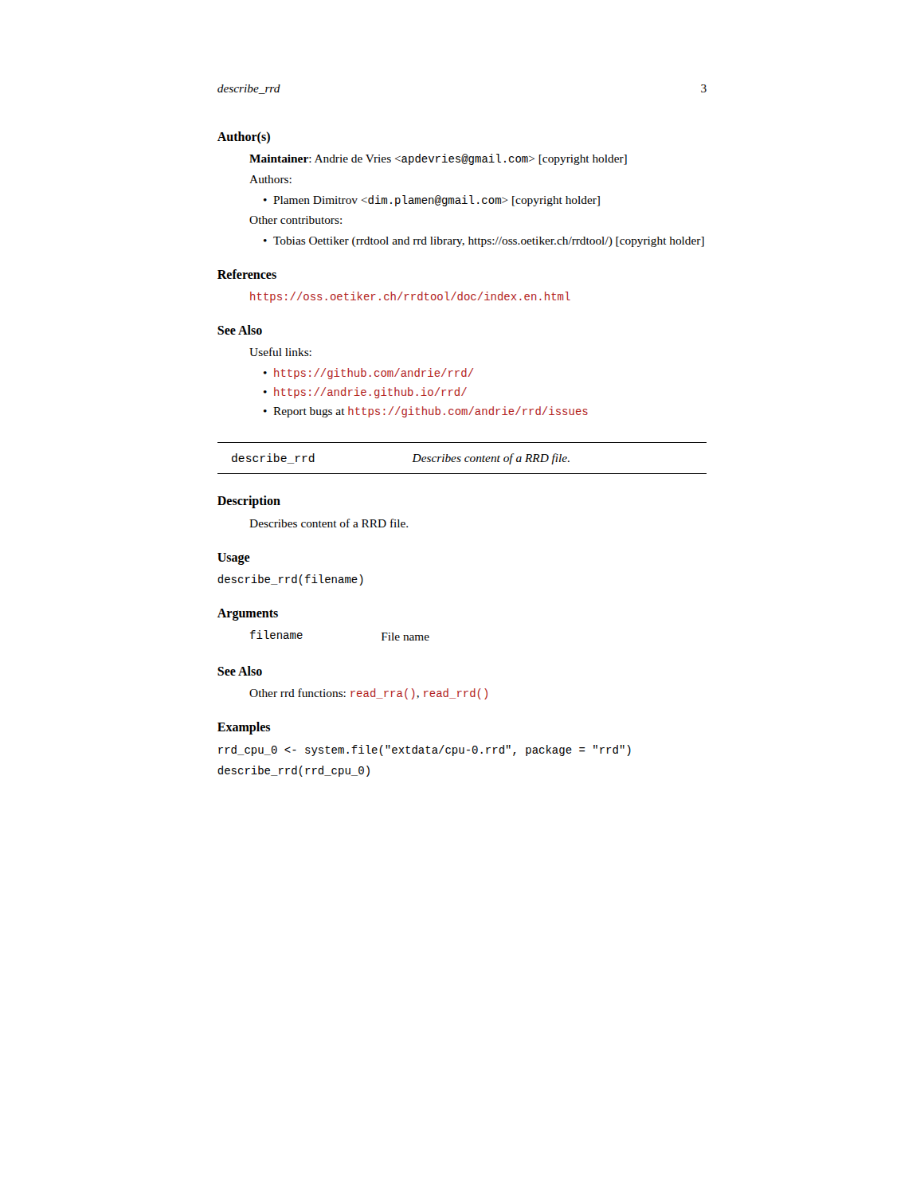describe_rrd 3
Author(s)
Maintainer: Andrie de Vries <apdevries@gmail.com> [copyright holder]
Authors:
Plamen Dimitrov <dim.plamen@gmail.com> [copyright holder]
Other contributors:
Tobias Oettiker (rrdtool and rrd library, https://oss.oetiker.ch/rrdtool/) [copyright holder]
References
https://oss.oetiker.ch/rrdtool/doc/index.en.html
See Also
Useful links:
https://github.com/andrie/rrd/
https://andrie.github.io/rrd/
Report bugs at https://github.com/andrie/rrd/issues
describe_rrd Describes content of a RRD file.
Description
Describes content of a RRD file.
Usage
describe_rrd(filename)
Arguments
| filename | File name |
See Also
Other rrd functions: read_rra(), read_rrd()
Examples
rrd_cpu_0 <- system.file("extdata/cpu-0.rrd", package = "rrd")
describe_rrd(rrd_cpu_0)